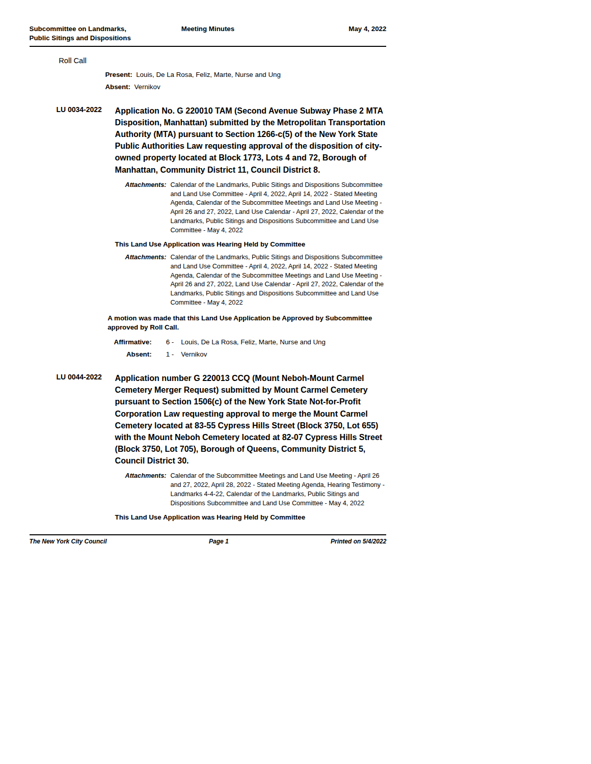Subcommittee on Landmarks,
Public Sitings and Dispositions
Meeting Minutes
May 4, 2022
Roll Call
Present: Louis, De La Rosa, Feliz, Marte, Nurse and Ung
Absent: Vernikov
LU 0034-2022
Application No. G 220010 TAM (Second Avenue Subway Phase 2 MTA Disposition, Manhattan) submitted by the Metropolitan Transportation Authority (MTA) pursuant to Section 1266-c(5) of the New York State Public Authorities Law requesting approval of the disposition of city-owned property located at Block 1773, Lots 4 and 72, Borough of Manhattan, Community District 11, Council District 8.
Attachments:
Calendar of the Landmarks, Public Sitings and Dispositions Subcommittee and Land Use Committee - April 4, 2022, April 14, 2022 - Stated Meeting Agenda, Calendar of the Subcommittee Meetings and Land Use Meeting - April 26 and 27, 2022, Land Use Calendar - April 27, 2022, Calendar of the Landmarks, Public Sitings and Dispositions Subcommittee and Land Use Committee - May 4, 2022
This Land Use Application was Hearing Held by Committee
Attachments:
Calendar of the Landmarks, Public Sitings and Dispositions Subcommittee and Land Use Committee - April 4, 2022, April 14, 2022 - Stated Meeting Agenda, Calendar of the Subcommittee Meetings and Land Use Meeting - April 26 and 27, 2022, Land Use Calendar - April 27, 2022, Calendar of the Landmarks, Public Sitings and Dispositions Subcommittee and Land Use Committee - May 4, 2022
A motion was made that this Land Use Application be Approved by Subcommittee approved by Roll Call.
Affirmative:
6 -
Louis, De La Rosa, Feliz, Marte, Nurse and Ung
Absent:
1 -
Vernikov
LU 0044-2022
Application number G 220013 CCQ (Mount Neboh-Mount Carmel Cemetery Merger Request) submitted by Mount Carmel Cemetery pursuant to Section 1506(c) of the New York State Not-for-Profit Corporation Law requesting approval to merge the Mount Carmel Cemetery located at 83-55 Cypress Hills Street (Block 3750, Lot 655) with the Mount Neboh Cemetery located at 82-07 Cypress Hills Street (Block 3750, Lot 705), Borough of Queens, Community District 5, Council District 30.
Attachments:
Calendar of the Subcommittee Meetings and Land Use Meeting - April 26 and 27, 2022, April 28, 2022 - Stated Meeting Agenda, Hearing Testimony - Landmarks 4-4-22, Calendar of the Landmarks, Public Sitings and Dispositions Subcommittee and Land Use Committee - May 4, 2022
This Land Use Application was Hearing Held by Committee
The New York City Council
Page 1
Printed on 5/4/2022